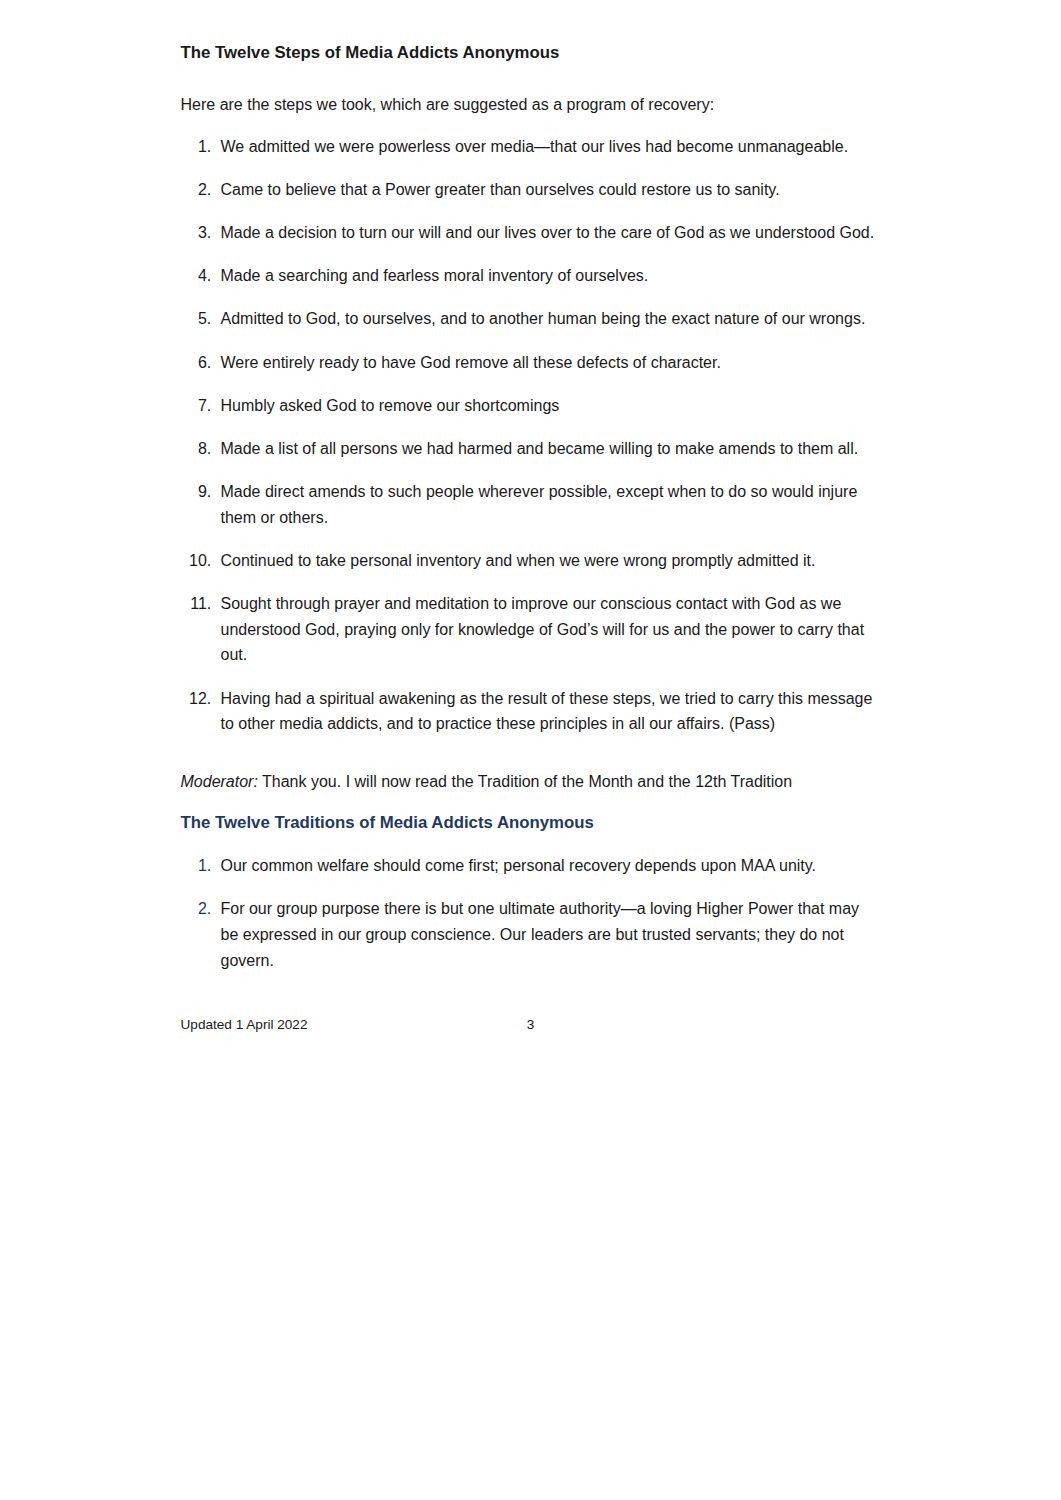The Twelve Steps of Media Addicts Anonymous
Here are the steps we took, which are suggested as a program of recovery:
We admitted we were powerless over media—that our lives had become unmanageable.
Came to believe that a Power greater than ourselves could restore us to sanity.
Made a decision to turn our will and our lives over to the care of God as we understood God.
Made a searching and fearless moral inventory of ourselves.
Admitted to God, to ourselves, and to another human being the exact nature of our wrongs.
Were entirely ready to have God remove all these defects of character.
Humbly asked God to remove our shortcomings
Made a list of all persons we had harmed and became willing to make amends to them all.
Made direct amends to such people wherever possible, except when to do so would injure them or others.
Continued to take personal inventory and when we were wrong promptly admitted it.
Sought through prayer and meditation to improve our conscious contact with God as we understood God, praying only for knowledge of God’s will for us and the power to carry that out.
Having had a spiritual awakening as the result of these steps, we tried to carry this message to other media addicts, and to practice these principles in all our affairs. (Pass)
Moderator: Thank you. I will now read the Tradition of the Month and the 12th Tradition
The Twelve Traditions of Media Addicts Anonymous
Our common welfare should come first; personal recovery depends upon MAA unity.
For our group purpose there is but one ultimate authority—a loving Higher Power that may be expressed in our group conscience. Our leaders are but trusted servants; they do not govern.
Updated 1 April 2022
3